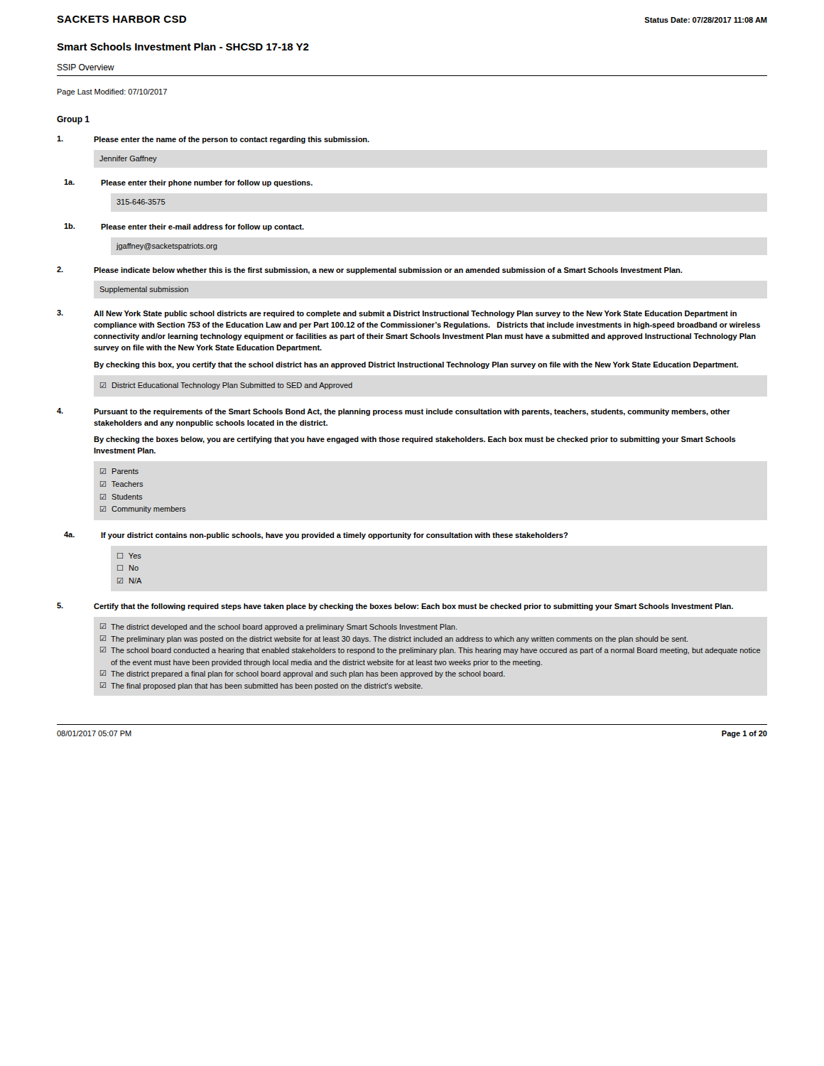SACKETS HARBOR CSD
Status Date: 07/28/2017 11:08 AM
Smart Schools Investment Plan - SHCSD 17-18 Y2
SSIP Overview
Page Last Modified: 07/10/2017
Group 1
1.
Please enter the name of the person to contact regarding this submission.
Jennifer Gaffney
1a.
Please enter their phone number for follow up questions.
315-646-3575
1b.
Please enter their e-mail address for follow up contact.
jgaffney@sacketspatriots.org
2.
Please indicate below whether this is the first submission, a new or supplemental submission or an amended submission of a Smart Schools Investment Plan.
Supplemental submission
3.
All New York State public school districts are required to complete and submit a District Instructional Technology Plan survey to the New York State Education Department in compliance with Section 753 of the Education Law and per Part 100.12 of the Commissioner’s Regulations. Districts that include investments in high-speed broadband or wireless connectivity and/or learning technology equipment or facilities as part of their Smart Schools Investment Plan must have a submitted and approved Instructional Technology Plan survey on file with the New York State Education Department.
By checking this box, you certify that the school district has an approved District Instructional Technology Plan survey on file with the New York State Education Department.
District Educational Technology Plan Submitted to SED and Approved
4.
Pursuant to the requirements of the Smart Schools Bond Act, the planning process must include consultation with parents, teachers, students, community members, other stakeholders and any nonpublic schools located in the district.
By checking the boxes below, you are certifying that you have engaged with those required stakeholders. Each box must be checked prior to submitting your Smart Schools Investment Plan.
Parents
Teachers
Students
Community members
4a.
If your district contains non-public schools, have you provided a timely opportunity for consultation with these stakeholders?
Yes
No
N/A
5.
Certify that the following required steps have taken place by checking the boxes below: Each box must be checked prior to submitting your Smart Schools Investment Plan.
The district developed and the school board approved a preliminary Smart Schools Investment Plan.
The preliminary plan was posted on the district website for at least 30 days. The district included an address to which any written comments on the plan should be sent.
The school board conducted a hearing that enabled stakeholders to respond to the preliminary plan. This hearing may have occured as part of a normal Board meeting, but adequate notice of the event must have been provided through local media and the district website for at least two weeks prior to the meeting.
The district prepared a final plan for school board approval and such plan has been approved by the school board.
The final proposed plan that has been submitted has been posted on the district's website.
08/01/2017 05:07 PM
Page 1 of 20